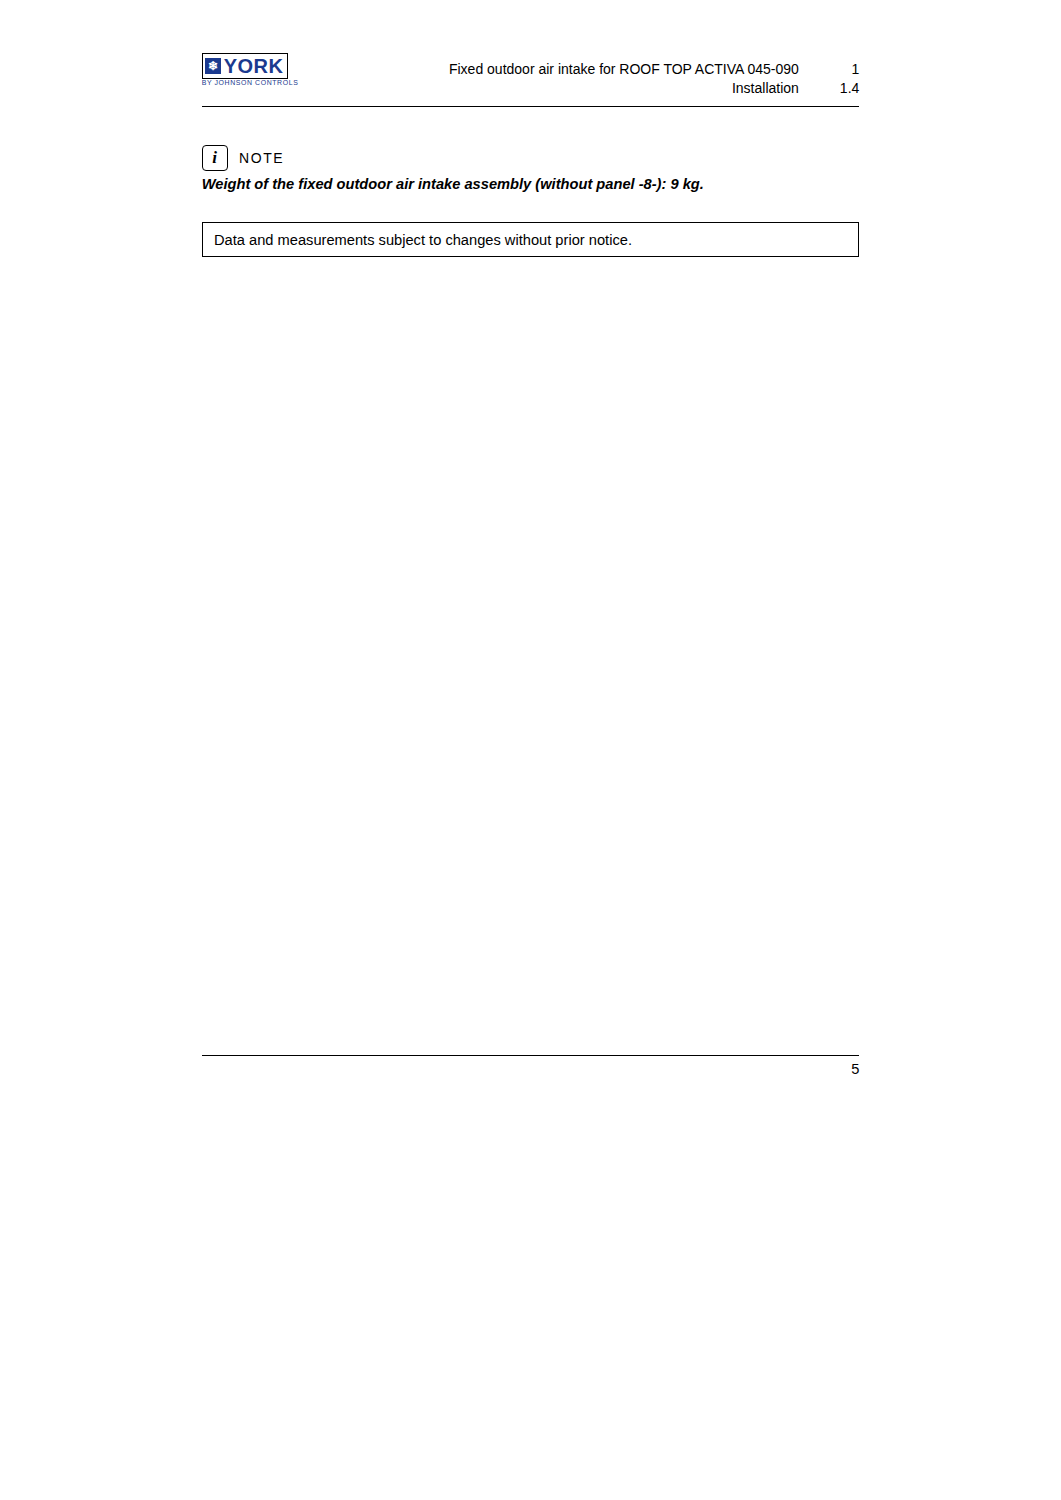❄ YORK
by Johnson Controls
Fixed outdoor air intake for ROOF TOP ACTIVA 045-090 1
Installation 1.4
i NOTE
Weight of the fixed outdoor air intake assembly (without panel -8-): 9 kg.
Data and measurements subject to changes without prior notice.
5